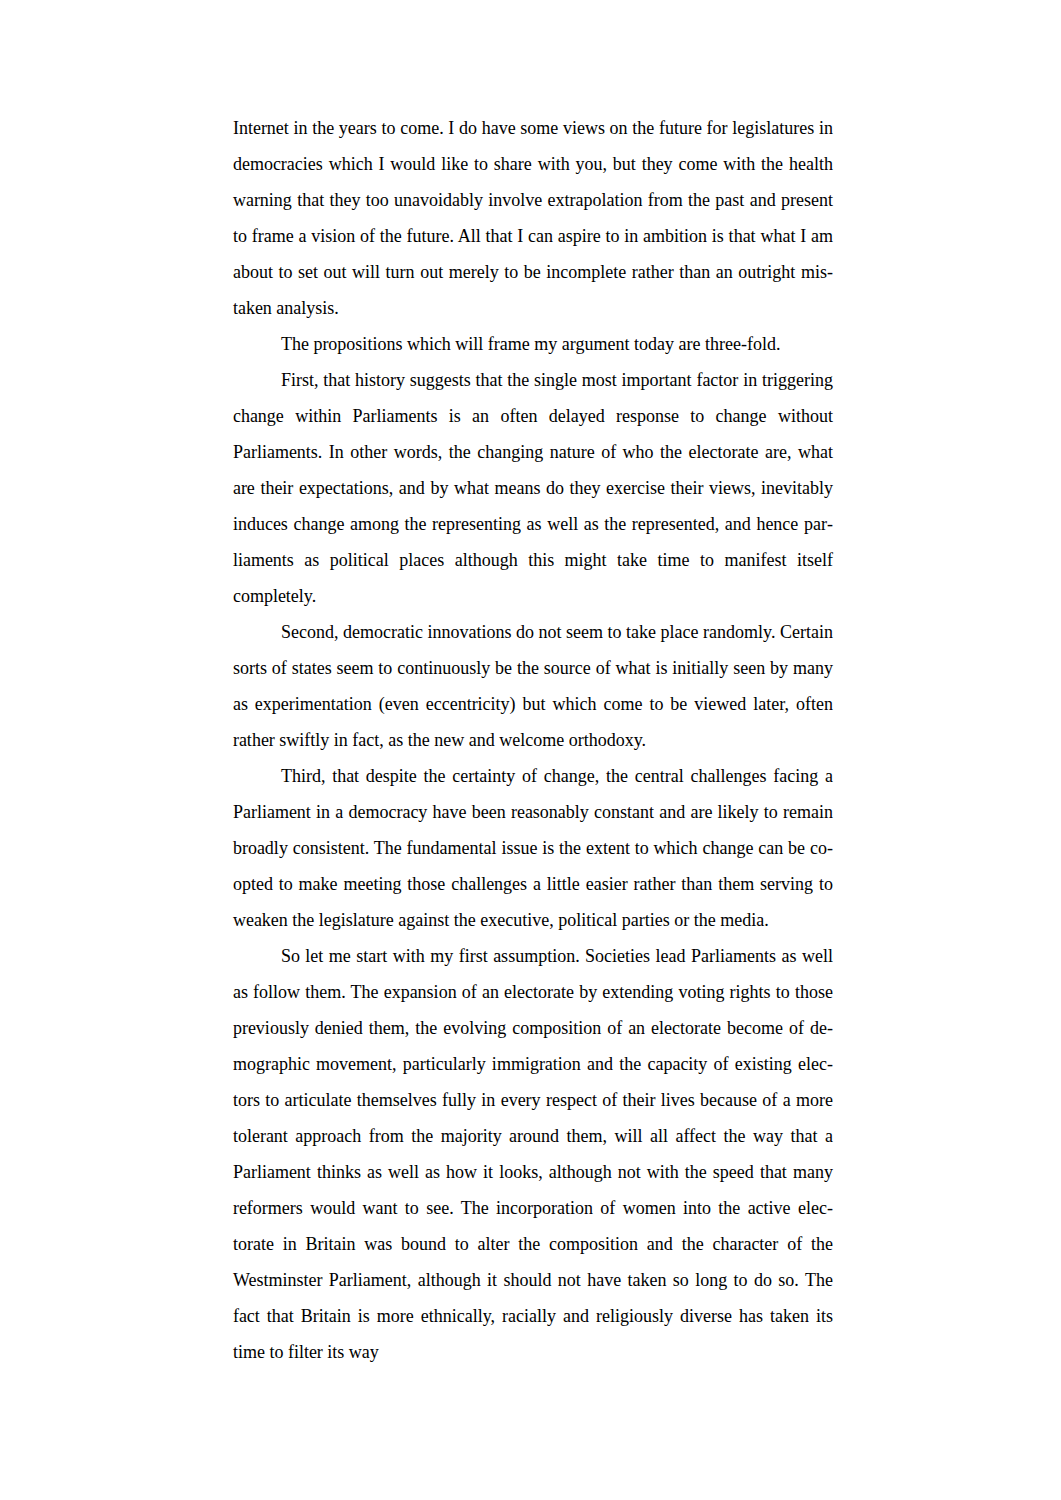Internet in the years to come. I do have some views on the future for legislatures in democracies which I would like to share with you, but they come with the health warning that they too unavoidably involve extrapolation from the past and present to frame a vision of the future. All that I can aspire to in ambition is that what I am about to set out will turn out merely to be incomplete rather than an outright mistaken analysis.
The propositions which will frame my argument today are three-fold.
First, that history suggests that the single most important factor in triggering change within Parliaments is an often delayed response to change without Parliaments. In other words, the changing nature of who the electorate are, what are their expectations, and by what means do they exercise their views, inevitably induces change among the representing as well as the represented, and hence parliaments as political places although this might take time to manifest itself completely.
Second, democratic innovations do not seem to take place randomly. Certain sorts of states seem to continuously be the source of what is initially seen by many as experimentation (even eccentricity) but which come to be viewed later, often rather swiftly in fact, as the new and welcome orthodoxy.
Third, that despite the certainty of change, the central challenges facing a Parliament in a democracy have been reasonably constant and are likely to remain broadly consistent. The fundamental issue is the extent to which change can be co-opted to make meeting those challenges a little easier rather than them serving to weaken the legislature against the executive, political parties or the media.
So let me start with my first assumption. Societies lead Parliaments as well as follow them. The expansion of an electorate by extending voting rights to those previously denied them, the evolving composition of an electorate become of demographic movement, particularly immigration and the capacity of existing electors to articulate themselves fully in every respect of their lives because of a more tolerant approach from the majority around them, will all affect the way that a Parliament thinks as well as how it looks, although not with the speed that many reformers would want to see. The incorporation of women into the active electorate in Britain was bound to alter the composition and the character of the Westminster Parliament, although it should not have taken so long to do so. The fact that Britain is more ethnically, racially and religiously diverse has taken its time to filter its way